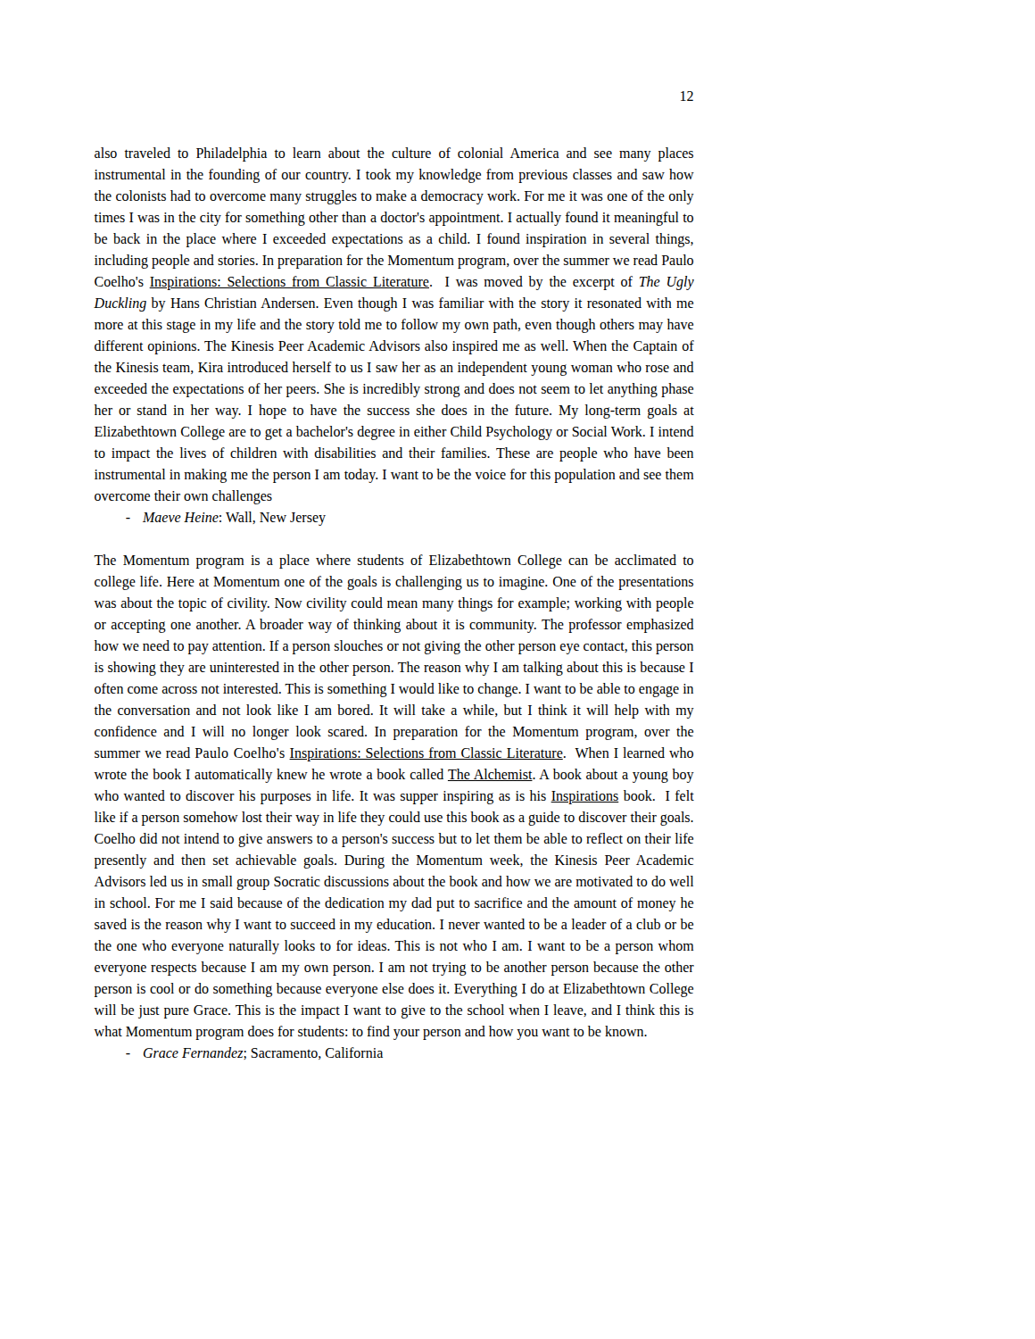12
also traveled to Philadelphia to learn about the culture of colonial America and see many places instrumental in the founding of our country. I took my knowledge from previous classes and saw how the colonists had to overcome many struggles to make a democracy work. For me it was one of the only times I was in the city for something other than a doctor's appointment. I actually found it meaningful to be back in the place where I exceeded expectations as a child. I found inspiration in several things, including people and stories. In preparation for the Momentum program, over the summer we read Paulo Coelho's Inspirations: Selections from Classic Literature. I was moved by the excerpt of The Ugly Duckling by Hans Christian Andersen. Even though I was familiar with the story it resonated with me more at this stage in my life and the story told me to follow my own path, even though others may have different opinions. The Kinesis Peer Academic Advisors also inspired me as well. When the Captain of the Kinesis team, Kira introduced herself to us I saw her as an independent young woman who rose and exceeded the expectations of her peers. She is incredibly strong and does not seem to let anything phase her or stand in her way. I hope to have the success she does in the future. My long-term goals at Elizabethtown College are to get a bachelor's degree in either Child Psychology or Social Work. I intend to impact the lives of children with disabilities and their families. These are people who have been instrumental in making me the person I am today. I want to be the voice for this population and see them overcome their own challenges
-Maeve Heine: Wall, New Jersey
The Momentum program is a place where students of Elizabethtown College can be acclimated to college life. Here at Momentum one of the goals is challenging us to imagine. One of the presentations was about the topic of civility. Now civility could mean many things for example; working with people or accepting one another. A broader way of thinking about it is community. The professor emphasized how we need to pay attention. If a person slouches or not giving the other person eye contact, this person is showing they are uninterested in the other person. The reason why I am talking about this is because I often come across not interested. This is something I would like to change. I want to be able to engage in the conversation and not look like I am bored. It will take a while, but I think it will help with my confidence and I will no longer look scared. In preparation for the Momentum program, over the summer we read Paulo Coelho's Inspirations: Selections from Classic Literature. When I learned who wrote the book I automatically knew he wrote a book called The Alchemist. A book about a young boy who wanted to discover his purposes in life. It was supper inspiring as is his Inspirations book. I felt like if a person somehow lost their way in life they could use this book as a guide to discover their goals. Coelho did not intend to give answers to a person's success but to let them be able to reflect on their life presently and then set achievable goals. During the Momentum week, the Kinesis Peer Academic Advisors led us in small group Socratic discussions about the book and how we are motivated to do well in school. For me I said because of the dedication my dad put to sacrifice and the amount of money he saved is the reason why I want to succeed in my education. I never wanted to be a leader of a club or be the one who everyone naturally looks to for ideas. This is not who I am. I want to be a person whom everyone respects because I am my own person. I am not trying to be another person because the other person is cool or do something because everyone else does it. Everything I do at Elizabethtown College will be just pure Grace. This is the impact I want to give to the school when I leave, and I think this is what Momentum program does for students: to find your person and how you want to be known.
-Grace Fernandez; Sacramento, California